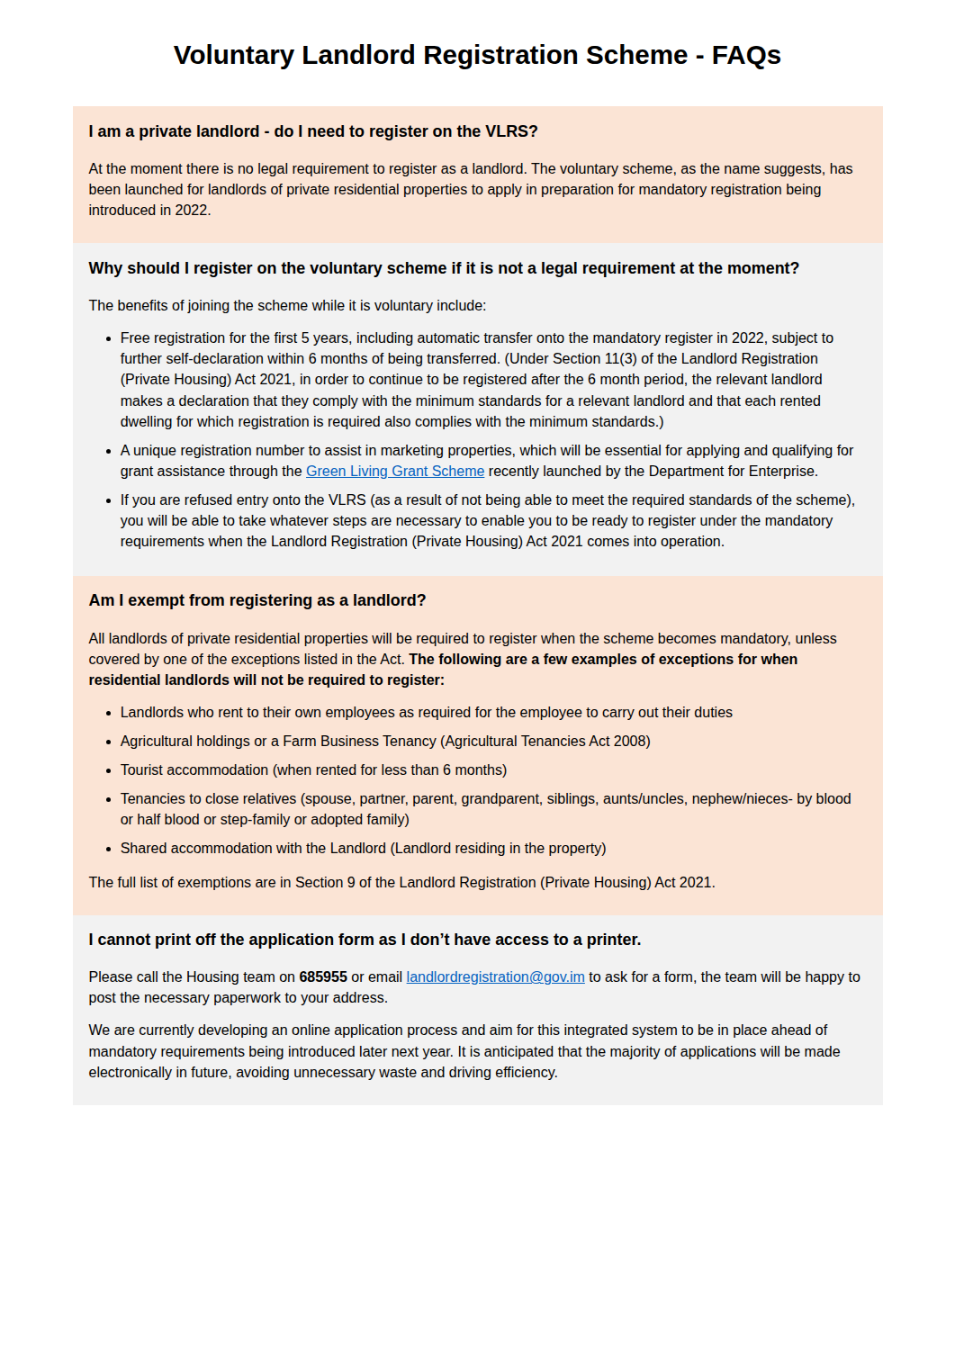Voluntary Landlord Registration Scheme - FAQs
I am a private landlord - do I need to register on the VLRS?
At the moment there is no legal requirement to register as a landlord. The voluntary scheme, as the name suggests, has been launched for landlords of private residential properties to apply in preparation for mandatory registration being introduced in 2022.
Why should I register on the voluntary scheme if it is not a legal requirement at the moment?
The benefits of joining the scheme while it is voluntary include:
Free registration for the first 5 years, including automatic transfer onto the mandatory register in 2022, subject to further self-declaration within 6 months of being transferred. (Under Section 11(3) of the Landlord Registration (Private Housing) Act 2021, in order to continue to be registered after the 6 month period, the relevant landlord makes a declaration that they comply with the minimum standards for a relevant landlord and that each rented dwelling for which registration is required also complies with the minimum standards.)
A unique registration number to assist in marketing properties, which will be essential for applying and qualifying for grant assistance through the Green Living Grant Scheme recently launched by the Department for Enterprise.
If you are refused entry onto the VLRS (as a result of not being able to meet the required standards of the scheme), you will be able to take whatever steps are necessary to enable you to be ready to register under the mandatory requirements when the Landlord Registration (Private Housing) Act 2021 comes into operation.
Am I exempt from registering as a landlord?
All landlords of private residential properties will be required to register when the scheme becomes mandatory, unless covered by one of the exceptions listed in the Act. The following are a few examples of exceptions for when residential landlords will not be required to register:
Landlords who rent to their own employees as required for the employee to carry out their duties
Agricultural holdings or a Farm Business Tenancy (Agricultural Tenancies Act 2008)
Tourist accommodation (when rented for less than 6 months)
Tenancies to close relatives (spouse, partner, parent, grandparent, siblings, aunts/uncles, nephew/nieces- by blood or half blood or step-family or adopted family)
Shared accommodation with the Landlord (Landlord residing in the property)
The full list of exemptions are in Section 9 of the Landlord Registration (Private Housing) Act 2021.
I cannot print off the application form as I don’t have access to a printer.
Please call the Housing team on 685955 or email landlordregistration@gov.im to ask for a form, the team will be happy to post the necessary paperwork to your address.
We are currently developing an online application process and aim for this integrated system to be in place ahead of mandatory requirements being introduced later next year. It is anticipated that the majority of applications will be made electronically in future, avoiding unnecessary waste and driving efficiency.